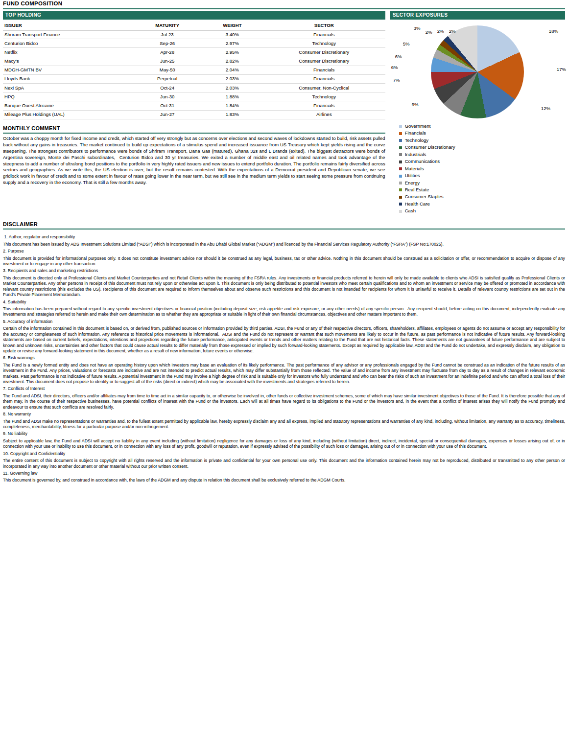FUND COMPOSITION
TOP HOLDING
| ISSUER | MATURITY | WEIGHT | SECTOR |
| --- | --- | --- | --- |
| Shriram Transport Finance | Jul-23 | 3.40% | Financials |
| Centurion Bidco | Sep-26 | 2.97% | Technology |
| Netflix | Apr-28 | 2.95% | Consumer Discretionary |
| Macy's | Jun-25 | 2.82% | Consumer Discretionary |
| MDGH-GMTN BV | May-50 | 2.04% | Financials |
| Lloyds Bank | Perpetual | 2.03% | Financials |
| Nexi SpA | Oct-24 | 2.03% | Consumer, Non-Cyclical |
| HPQ | Jun-30 | 1.88% | Technology |
| Banque Ouest Africaine | Oct-31 | 1.84% | Financials |
| Mileage Plus Holdings (UAL) | Jun-27 | 1.83% | Airlines |
MONTHLY COMMENT
October was a choppy month for fixed income and credit, which started off very strongly but as concerns over elections and second waves of lockdowns started to build, risk assets pulled back without any gains in treasuries. The market continued to build up expectations of a stimulus spend and increased issuance from US Treasury which kept yields rising and the curve steepening. The strongest contributors to performance were bonds of Shriram Transport, Dana Gas (matured), Ghana 32s and L Brands (exited). The biggest detractors were bonds of Argentina sovereign, Monte dei Paschi subordinates, Centurion Bidco and 30 yr treasuries. We exited a number of middle east and oil related names and took advantage of the steepness to add a number of ultralong bond positions to the portfolio in very highly rated issuers and new issues to extend portfolio duration. The portfolio remains fairly diversified across sectors and geographies. As we write this, the US election is over, but the result remains contested. With the expectations of a Democrat president and Republican senate, we see gridlock work in favour of credit and to some extent in favour of rates going lower in the near term, but we still see in the medium term yields to start seeing some pressure from continuing supply and a recovery in the economy. That is still a few months away.
SECTOR EXPOSURES
18%
17%
12%
9%
7%
6%
6%
5%
3%
2%
2%
2%
Government
Financials
Technology
Consumer Discretionary
Industrials
Communications
Materials
Utilities
Energy
Real Estate
Consumer Staples
Health Care
Cash
DISCLAIMER
1. Author, regulator and responsibility
This document has been issued by ADS Investment Solutions Limited (“ADSI”) which is incorporated in the Abu Dhabi Global Market (“ADGM”) and licenced by the Financial Services Regulatory Authority (“FSRA”) (FSP No:170025).
2. Purpose
This document is provided for informational purposes only. It does not constitute investment advice nor should it be construed as any legal, business, tax or other advice. Nothing in this document should be construed as a solicitation or offer, or recommendation to acquire or dispose of any investment or to engage in any other transaction.
3. Recipients and sales and marketing restrictions
This document is directed only at Professional Clients and Market Counterparties and not Retail Clients within the meaning of the FSRA rules. Any investments or financial products referred to herein will only be made available to clients who ADSI is satisfied qualify as Professional Clients or Market Counterparties. Any other persons in receipt of this document must not rely upon or otherwise act upon it. This document is only being distributed to potential investors who meet certain qualifications and to whom an investment or service may be offered or promoted in accordance with relevant country restrictions (this excludes the US). Recipients of this document are required to inform themselves about and observe such restrictions and this document is not intended for recipients for whom it is unlawful to receive it. Details of relevant country restrictions are set out in the Fund’s Private Placement Memorandum.
4. Suitability
This information has been prepared without regard to any specific investment objectives or financial position (including deposit size, risk appetite and risk exposure, or any other needs) of any specific person. Any recipient should, before acting on this document, independently evaluate any investments and strategies referred to herein and make their own determination as to whether they are appropriate or suitable in light of their own financial circumstances, objectives and other matters important to them.
5. Accuracy of information
Certain of the information contained in this document is based on, or derived from, published sources or information provided by third parties. ADSI, the Fund or any of their respective directors, officers, shareholders, affiliates, employees or agents do not assume or accept any responsibility for the accuracy or completeness of such information. Any reference to historical price movements is informational. ADSI and the Fund do not represent or warrant that such movements are likely to occur in the future, as past performance is not indicative of future results. Any forward-looking statements are based on current beliefs, expectations, intentions and projections regarding the future performance, anticipated events or trends and other matters relating to the Fund that are not historical facts. These statements are not guarantees of future performance and are subject to known and unknown risks, uncertainties and other factors that could cause actual results to differ materially from those expressed or implied by such forward-looking statements. Except as required by applicable law, ADSI and the Fund do not undertake, and expressly disclaim, any obligation to update or revise any forward-looking statement in this document, whether as a result of new information, future events or otherwise.
6. Risk warnings
The Fund is a newly formed entity and does not have an operating history upon which investors may base an evaluation of its likely performance. The past performance of any advisor or any professionals engaged by the Fund cannot be construed as an indication of the future results of an investment in the Fund. Any prices, valuations or forecasts are indicative and are not intended to predict actual results, which may differ substantially from those reflected. The value of and income from any investment may fluctuate from day to day as a result of changes in relevant economic markets. Past performance is not indicative of future results. A potential investment in the Fund may involve a high degree of risk and is suitable only for investors who fully understand and who can bear the risks of such an investment for an indefinite period and who can afford a total loss of their investment. This document does not propose to identify or to suggest all of the risks (direct or indirect) which may be associated with the investments and strategies referred to herein.
7. Conflicts of Interest
The Fund and ADSI, their directors, officers and/or affiliates may from time to time act in a similar capacity to, or otherwise be involved in, other funds or collective investment schemes, some of which may have similar investment objectives to those of the Fund. It is therefore possible that any of them may, in the course of their respective businesses, have potential conflicts of interest with the Fund or the investors. Each will at all times have regard to its obligations to the Fund or the investors and, in the event that a conflict of interest arises they will notify the Fund promptly and endeavour to ensure that such conflicts are resolved fairly.
8. No warranty
The Fund and ADSI make no representations or warranties and, to the fullest extent permitted by applicable law, hereby expressly disclaim any and all express, implied and statutory representations and warranties of any kind, including, without limitation, any warranty as to accuracy, timeliness, completeness, merchantability, fitness for a particular purpose and/or non-infringement.
9. No liability
Subject to applicable law, the Fund and ADSI will accept no liability in any event including (without limitation) negligence for any damages or loss of any kind, including (without limitation) direct, indirect, incidental, special or consequential damages, expenses or losses arising out of, or in connection with your use or inability to use this document, or in connection with any loss of any profit, goodwill or reputation, even if expressly advised of the possibility of such loss or damages, arising out of or in connection with your use of this document.
10. Copyright and Confidentiality
The entire content of this document is subject to copyright with all rights reserved and the information is private and confidential for your own personal use only. This document and the information contained herein may not be reproduced, distributed or transmitted to any other person or incorporated in any way into another document or other material without our prior written consent.
11. Governing law
This document is governed by, and construed in accordance with, the laws of the ADGM and any dispute in relation this document shall be exclusively referred to the ADGM Courts.